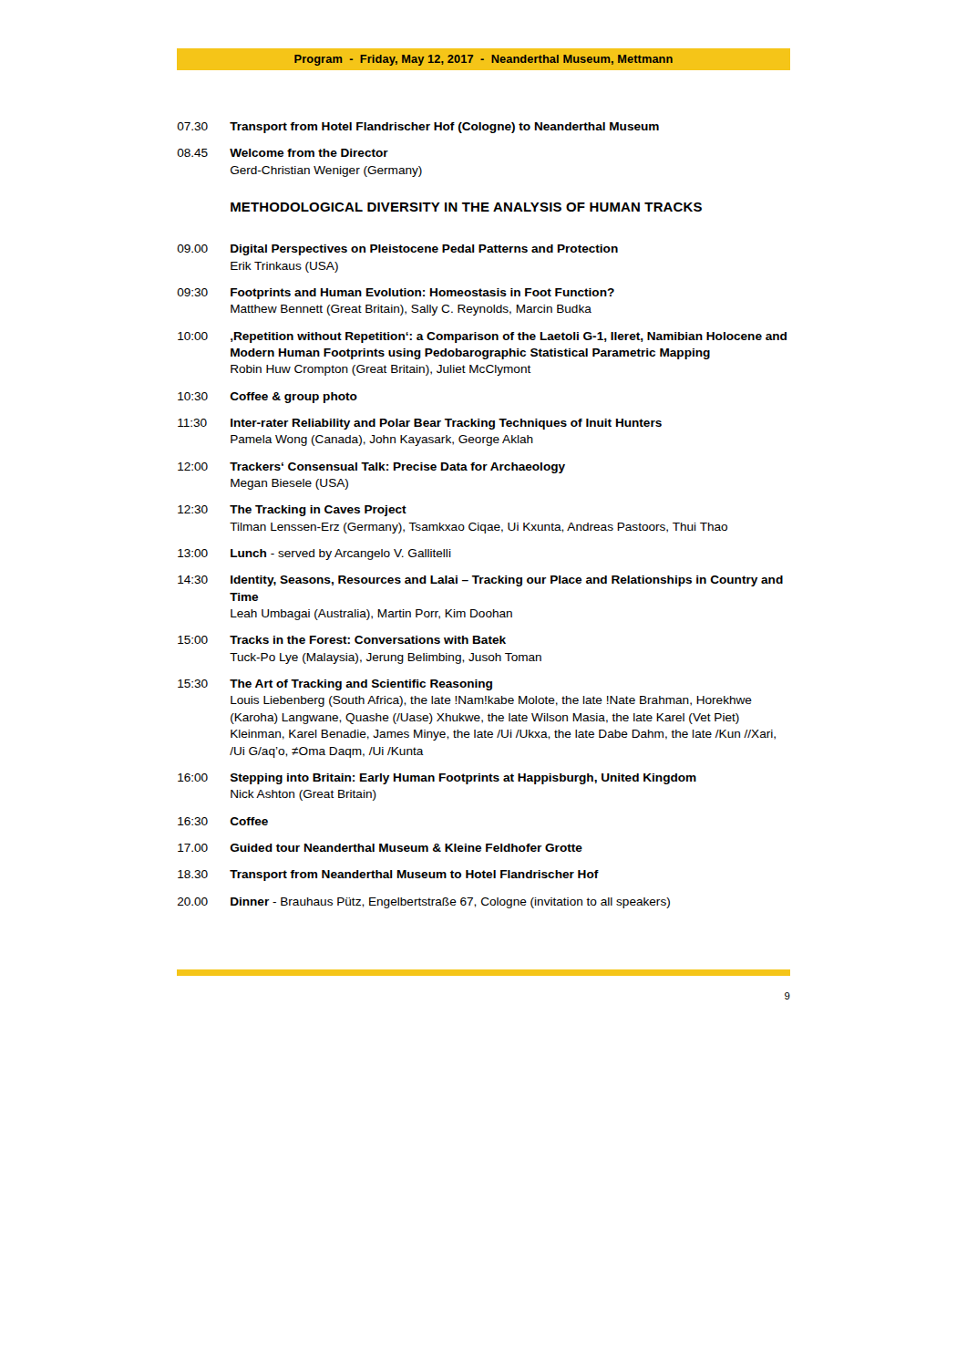Program - Friday, May 12, 2017 - Neanderthal Museum, Mettmann
| 07.30 | Transport from Hotel Flandrischer Hof (Cologne) to Neanderthal Museum |
| 08.45 | Welcome from the Director Gerd-Christian Weniger (Germany) |
| | METHODOLOGICAL DIVERSITY IN THE ANALYSIS OF HUMAN TRACKS |
| 09.00 | Digital Perspectives on Pleistocene Pedal Patterns and Protection Erik Trinkaus (USA) |
| 09:30 | Footprints and Human Evolution: Homeostasis in Foot Function? Matthew Bennett (Great Britain), Sally C. Reynolds, Marcin Budka |
| 10:00 | ‚Repetition without Repetition‘: a Comparison of the Laetoli G-1, Ileret, Namibian Holocene and Modern Human Footprints using Pedobarographic Statistical Parametric Mapping Robin Huw Crompton (Great Britain), Juliet McClymont |
| 10:30 | Coffee & group photo |
| 11:30 | Inter-rater Reliability and Polar Bear Tracking Techniques of Inuit Hunters Pamela Wong (Canada), John Kayasark, George Aklah |
| 12:00 | Trackers‘ Consensual Talk: Precise Data for Archaeology Megan Biesele (USA) |
| 12:30 | The Tracking in Caves Project Tilman Lenssen-Erz (Germany), Tsamkxao Ciqae, Ui Kxunta, Andreas Pastoors, Thui Thao |
| 13:00 | Lunch - served by Arcangelo V. Gallitelli |
| 14:30 | Identity, Seasons, Resources and Lalai – Tracking our Place and Relationships in Country and Time Leah Umbagai (Australia), Martin Porr, Kim Doohan |
| 15:00 | Tracks in the Forest: Conversations with Batek Tuck-Po Lye (Malaysia), Jerung Belimbing, Jusoh Toman |
| 15:30 | The Art of Tracking and Scientific Reasoning Louis Liebenberg (South Africa), the late !Nam!kabe Molote, the late !Nate Brahman, Horekhwe (Karoha) Langwane, Quashe (/Uase) Xhukwe, the late Wilson Masia, the late Karel (Vet Piet) Kleinman, Karel Benadie, James Minye, the late /Ui /Ukxa, the late Dabe Dahm, the late /Kun //Xari, /Ui G/aq’o, ≠Oma Daqm, /Ui /Kunta |
| 16:00 | Stepping into Britain: Early Human Footprints at Happisburgh, United Kingdom Nick Ashton (Great Britain) |
| 16:30 | Coffee |
| 17.00 | Guided tour Neanderthal Museum & Kleine Feldhofer Grotte |
| 18.30 | Transport from Neanderthal Museum to Hotel Flandrischer Hof |
| 20.00 | Dinner - Brauhaus Pütz, Engelbertstraße 67, Cologne (invitation to all speakers) |
9